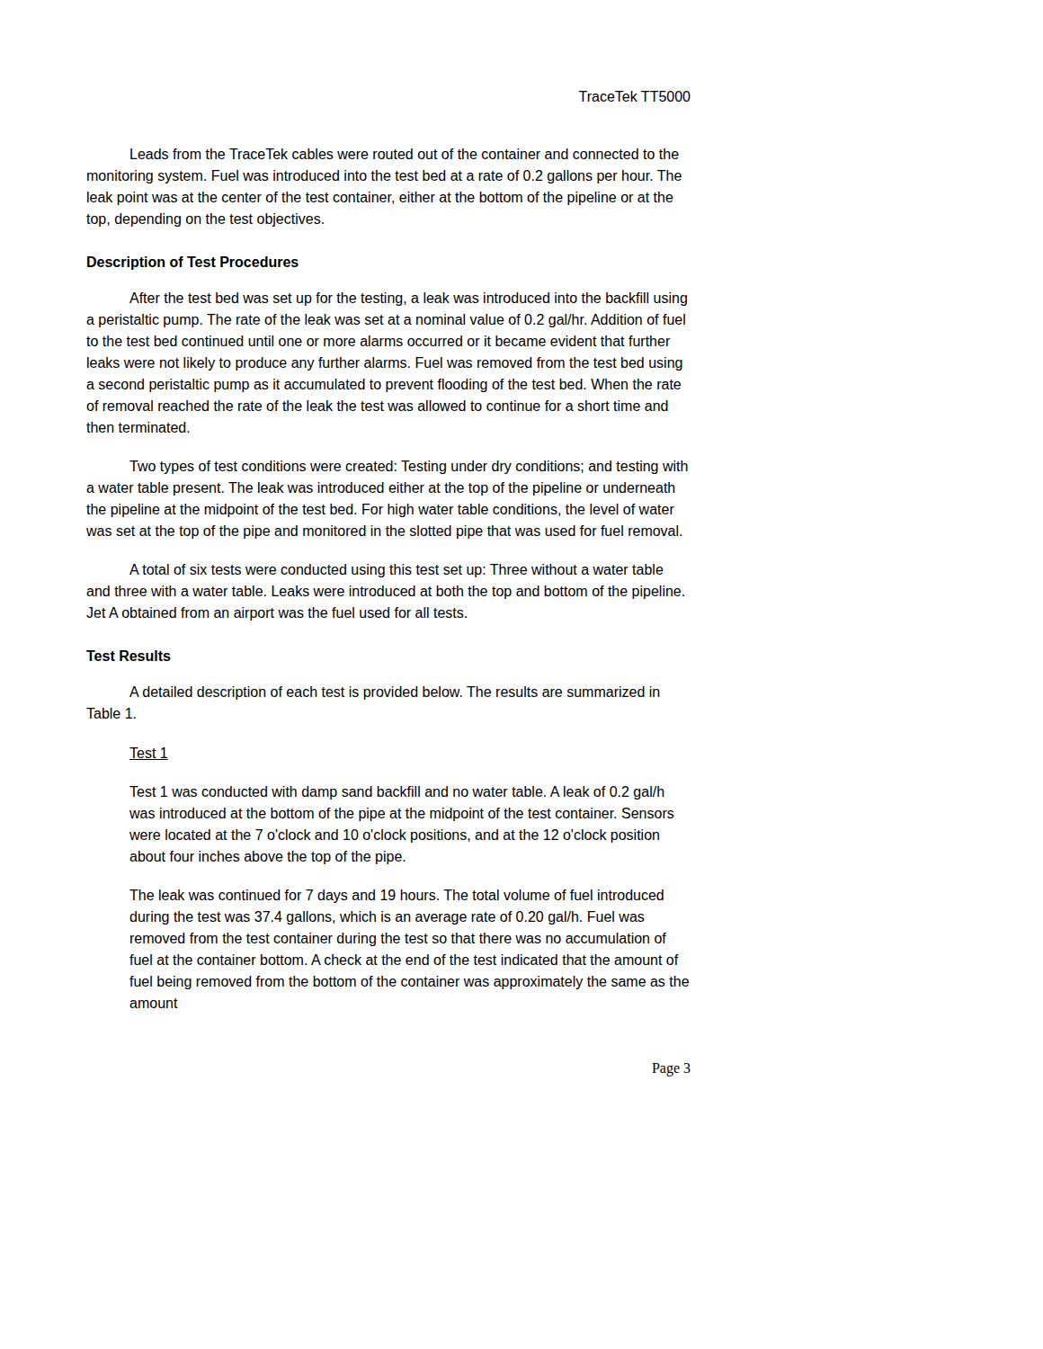TraceTek TT5000
Leads from the TraceTek cables were routed out of the container and connected to the monitoring system. Fuel was introduced into the test bed at a rate of 0.2 gallons per hour. The leak point was at the center of the test container, either at the bottom of the pipeline or at the top, depending on the test objectives.
Description of Test Procedures
After the test bed was set up for the testing, a leak was introduced into the backfill using a peristaltic pump. The rate of the leak was set at a nominal value of 0.2 gal/hr. Addition of fuel to the test bed continued until one or more alarms occurred or it became evident that further leaks were not likely to produce any further alarms. Fuel was removed from the test bed using a second peristaltic pump as it accumulated to prevent flooding of the test bed. When the rate of removal reached the rate of the leak the test was allowed to continue for a short time and then terminated.
Two types of test conditions were created: Testing under dry conditions; and testing with a water table present. The leak was introduced either at the top of the pipeline or underneath the pipeline at the midpoint of the test bed. For high water table conditions, the level of water was set at the top of the pipe and monitored in the slotted pipe that was used for fuel removal.
A total of six tests were conducted using this test set up: Three without a water table and three with a water table. Leaks were introduced at both the top and bottom of the pipeline. Jet A obtained from an airport was the fuel used for all tests.
Test Results
A detailed description of each test is provided below. The results are summarized in Table 1.
Test 1
Test 1 was conducted with damp sand backfill and no water table. A leak of 0.2 gal/h was introduced at the bottom of the pipe at the midpoint of the test container. Sensors were located at the 7 o'clock and 10 o'clock positions, and at the 12 o'clock position about four inches above the top of the pipe.
The leak was continued for 7 days and 19 hours. The total volume of fuel introduced during the test was 37.4 gallons, which is an average rate of 0.20 gal/h. Fuel was removed from the test container during the test so that there was no accumulation of fuel at the container bottom. A check at the end of the test indicated that the amount of fuel being removed from the bottom of the container was approximately the same as the amount
Page 3